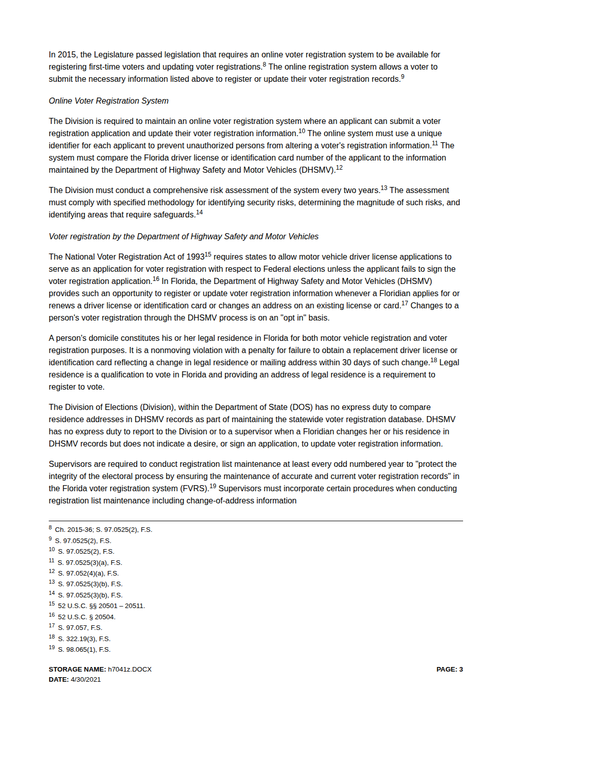In 2015, the Legislature passed legislation that requires an online voter registration system to be available for registering first-time voters and updating voter registrations.8 The online registration system allows a voter to submit the necessary information listed above to register or update their voter registration records.9
Online Voter Registration System
The Division is required to maintain an online voter registration system where an applicant can submit a voter registration application and update their voter registration information.10 The online system must use a unique identifier for each applicant to prevent unauthorized persons from altering a voter's registration information.11 The system must compare the Florida driver license or identification card number of the applicant to the information maintained by the Department of Highway Safety and Motor Vehicles (DHSMV).12
The Division must conduct a comprehensive risk assessment of the system every two years.13 The assessment must comply with specified methodology for identifying security risks, determining the magnitude of such risks, and identifying areas that require safeguards.14
Voter registration by the Department of Highway Safety and Motor Vehicles
The National Voter Registration Act of 199315 requires states to allow motor vehicle driver license applications to serve as an application for voter registration with respect to Federal elections unless the applicant fails to sign the voter registration application.16 In Florida, the Department of Highway Safety and Motor Vehicles (DHSMV) provides such an opportunity to register or update voter registration information whenever a Floridian applies for or renews a driver license or identification card or changes an address on an existing license or card.17 Changes to a person's voter registration through the DHSMV process is on an "opt in" basis.
A person's domicile constitutes his or her legal residence in Florida for both motor vehicle registration and voter registration purposes. It is a nonmoving violation with a penalty for failure to obtain a replacement driver license or identification card reflecting a change in legal residence or mailing address within 30 days of such change.18 Legal residence is a qualification to vote in Florida and providing an address of legal residence is a requirement to register to vote.
The Division of Elections (Division), within the Department of State (DOS) has no express duty to compare residence addresses in DHSMV records as part of maintaining the statewide voter registration database. DHSMV has no express duty to report to the Division or to a supervisor when a Floridian changes her or his residence in DHSMV records but does not indicate a desire, or sign an application, to update voter registration information.
Supervisors are required to conduct registration list maintenance at least every odd numbered year to "protect the integrity of the electoral process by ensuring the maintenance of accurate and current voter registration records" in the Florida voter registration system (FVRS).19 Supervisors must incorporate certain procedures when conducting registration list maintenance including change-of-address information
8 Ch. 2015-36; S. 97.0525(2), F.S.
9 S. 97.0525(2), F.S.
10 S. 97.0525(2), F.S.
11 S. 97.0525(3)(a), F.S.
12 S. 97.052(4)(a), F.S.
13 S. 97.0525(3)(b), F.S.
14 S. 97.0525(3)(b), F.S.
15 52 U.S.C. §§ 20501 – 20511.
16 52 U.S.C. § 20504.
17 S. 97.057, F.S.
18 S. 322.19(3), F.S.
19 S. 98.065(1), F.S.
STORAGE NAME: h7041z.DOCX
DATE: 4/30/2021
PAGE: 3